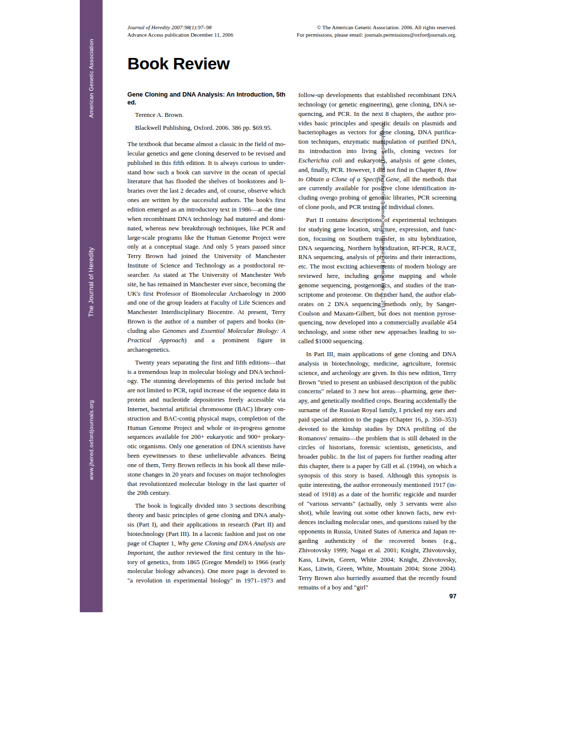American Genetic Association
The Journal of Heredity
www.jhered.oxfordjournals.org
Journal of Heredity 2007:98(1):97–98
Advance Access publication December 11, 2006
© The American Genetic Association. 2006. All rights reserved.
For permissions, please email: journals.permissions@oxfordjournals.org.
Book Review
Gene Cloning and DNA Analysis: An Introduction, 5th ed.
Terence A. Brown.
Blackwell Publishing, Oxford. 2006. 386 pp. $69.95.
The textbook that became almost a classic in the field of molecular genetics and gene cloning deserved to be revised and published in this fifth edition. It is always curious to understand how such a book can survive in the ocean of special literature that has flooded the shelves of bookstores and libraries over the last 2 decades and, of course, observe which ones are written by the successful authors. The book's first edition emerged as an introductory text in 1986—at the time when recombinant DNA technology had matured and dominated, whereas new breakthrough techniques, like PCR and large-scale programs like the Human Genome Project were only at a conceptual stage. And only 5 years passed since Terry Brown had joined the University of Manchester Institute of Science and Technology as a postdoctoral researcher. As stated at The University of Manchester Web site, he has remained in Manchester ever since, becoming the UK's first Professor of Biomolecular Archaeology in 2000 and one of the group leaders at Faculty of Life Sciences and Manchester Interdisciplinary Biocentre. At present, Terry Brown is the author of a number of papers and books (including also Genomes and Essential Molecular Biology: A Practical Approach) and a prominent figure in archaeogenetics.
Twenty years separating the first and fifth editions—that is a tremendous leap in molecular biology and DNA technology. The stunning developments of this period include but are not limited to PCR, rapid increase of the sequence data in protein and nucleotide depositories freely accessible via Internet, bacterial artificial chromosome (BAC) library construction and BAC-contig physical maps, completion of the Human Genome Project and whole or in-progress genome sequences available for 200+ eukaryotic and 900+ prokaryotic organisms. Only one generation of DNA scientists have been eyewitnesses to these unbelievable advances. Being one of them, Terry Brown reflects in his book all these milestone changes in 20 years and focuses on major technologies that revolutionized molecular biology in the last quarter of the 20th century.
The book is logically divided into 3 sections describing theory and basic principles of gene cloning and DNA analysis (Part I), and their applications in research (Part II) and biotechnology (Part III). In a laconic fashion and just on one page of Chapter 1, Why gene Cloning and DNA Analysis are Important, the author reviewed the first century in the history of genetics, from 1865 (Gregor Mendel) to 1966 (early molecular biology advances). One more page is devoted to "a revolution in experimental biology" in 1971–1973 and follow-up developments that established recombinant DNA technology (or genetic engineering), gene cloning, DNA sequencing, and PCR. In the next 8 chapters, the author provides basic principles and specific details on plasmids and bacteriophages as vectors for gene cloning, DNA purification techniques, enzymatic manipulation of purified DNA, its introduction into living cells, cloning vectors for Escherichia coli and eukaryotes, analysis of gene clones, and, finally, PCR. However, I did not find in Chapter 8, How to Obtain a Clone of a Specific Gene, all the methods that are currently available for positive clone identification including overgo probing of genomic libraries, PCR screening of clone pools, and PCR testing of individual clones.
Part II contains descriptions of experimental techniques for studying gene location, structure, expression, and function, focusing on Southern transfer, in situ hybridization, DNA sequencing, Northern hybridization, RT-PCR, RACE, RNA sequencing, analysis of proteins and their interactions, etc. The most exciting achievements of modern biology are reviewed here, including genome mapping and whole genome sequencing, postgenomics, and studies of the transcriptome and proteome. On the other hand, the author elaborates on 2 DNA sequencing methods only, by Sanger-Coulson and Maxam-Gilbert, but does not mention pyrosequencing, now developed into a commercially available 454 technology, and some other new approaches leading to so-called $1000 sequencing.
In Part III, main applications of gene cloning and DNA analysis in biotechnology, medicine, agriculture, forensic science, and archeology are given. In this new edition, Terry Brown "tried to present an unbiased description of the public concerns" related to 3 new hot areas—pharming, gene therapy, and genetically modified crops. Bearing accidentally the surname of the Russian Royal family, I pricked my ears and paid special attention to the pages (Chapter 16, p. 350–353) devoted to the kinship studies by DNA profiling of the Romanovs' remains—the problem that is still debated in the circles of historians, forensic scientists, geneticists, and broader public. In the list of papers for further reading after this chapter, there is a paper by Gill et al. (1994), on which a synopsis of this story is based. Although this synopsis is quite interesting, the author erroneously mentioned 1917 (instead of 1918) as a date of the horrific regicide and murder of "various servants" (actually, only 3 servants were also shot), while leaving out some other known facts, new evidences including molecular ones, and questions raised by the opponents in Russia, United States of America and Japan regarding authenticity of the recovered bones (e.g., Zhivotovsky 1999; Nagai et al. 2001; Knight, Zhivotovsky, Kass, Litwin, Green, White 2004; Knight, Zhivotovsky, Kass, Litwin, Green, White, Mountain 2004; Stone 2004). Terry Brown also hurriedly assumed that the recently found remains of a boy and "girl"
Downloaded from http://jhered.oxfordjournals.org/ at University of Kent on July 22, 2013
97